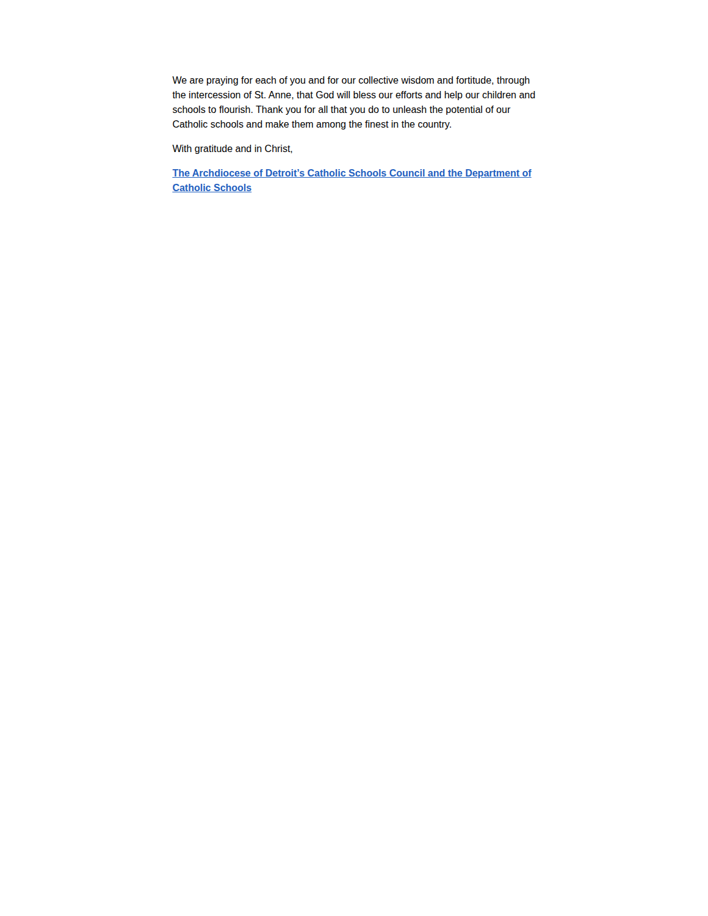We are praying for each of you and for our collective wisdom and fortitude, through the intercession of St. Anne, that God will bless our efforts and help our children and schools to flourish. Thank you for all that you do to unleash the potential of our Catholic schools and make them among the finest in the country.
With gratitude and in Christ,
The Archdiocese of Detroit’s Catholic Schools Council and the Department of Catholic Schools